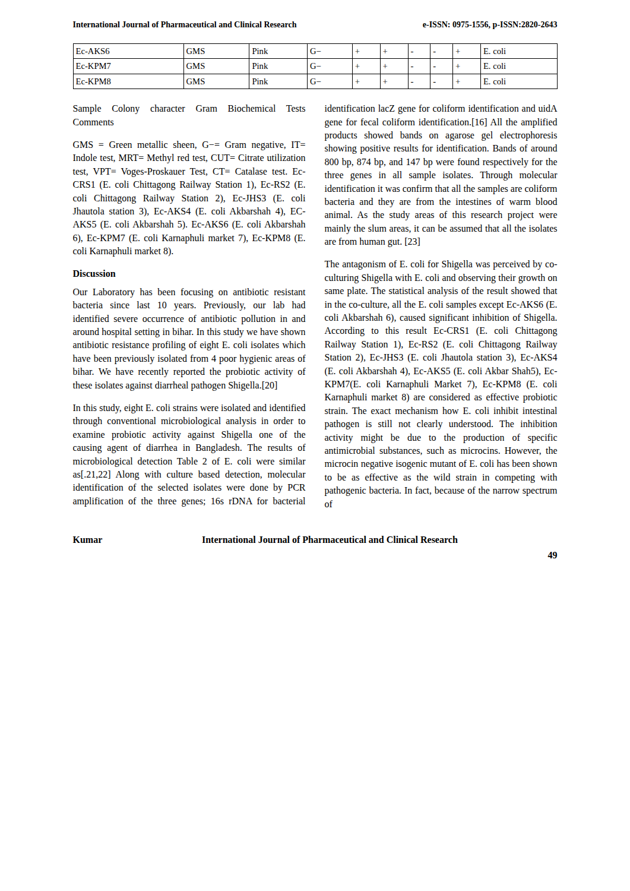International Journal of Pharmaceutical and Clinical Research e-ISSN: 0975-1556, p-ISSN:2820-2643
| Ec-AKS6 | GMS | Pink | G− | + | + | - | - | + | E. coli |
| Ec-KPM7 | GMS | Pink | G− | + | + | - | - | + | E. coli |
| Ec-KPM8 | GMS | Pink | G− | + | + | - | - | + | E. coli |
Sample Colony character Gram Biochemical Tests Comments
GMS = Green metallic sheen, G−= Gram negative, IT= Indole test, MRT= Methyl red test, CUT= Citrate utilization test, VPT= Voges-Proskauer Test, CT= Catalase test. Ec-CRS1 (E. coli Chittagong Railway Station 1), Ec-RS2 (E. coli Chittagong Railway Station 2), Ec-JHS3 (E. coli Jhautola station 3), Ec-AKS4 (E. coli Akbarshah 4), EC-AKS5 (E. coli Akbarshah 5). Ec-AKS6 (E. coli Akbarshah 6), Ec-KPM7 (E. coli Karnaphuli market 7), Ec-KPM8 (E. coli Karnaphuli market 8).
Discussion
Our Laboratory has been focusing on antibiotic resistant bacteria since last 10 years. Previously, our lab had identified severe occurrence of antibiotic pollution in and around hospital setting in bihar. In this study we have shown antibiotic resistance profiling of eight E. coli isolates which have been previously isolated from 4 poor hygienic areas of bihar. We have recently reported the probiotic activity of these isolates against diarrheal pathogen Shigella.[20]
In this study, eight E. coli strains were isolated and identified through conventional microbiological analysis in order to examine probiotic activity against Shigella one of the causing agent of diarrhea in Bangladesh. The results of microbiological detection Table 2 of E. coli were similar as[.21,22] Along with culture based detection, molecular identification of the selected isolates were done by PCR amplification of the three genes; 16s rDNA for bacterial identification lacZ gene for coliform identification and uidA gene for fecal coliform identification.[16] All the amplified products showed bands on agarose gel electrophoresis showing positive results for identification. Bands of around 800 bp, 874 bp, and 147 bp were found respectively for the three genes in all sample isolates. Through molecular identification it was confirm that all the samples are coliform bacteria and they are from the intestines of warm blood animal. As the study areas of this research project were mainly the slum areas, it can be assumed that all the isolates are from human gut. [23]
The antagonism of E. coli for Shigella was perceived by co-culturing Shigella with E. coli and observing their growth on same plate. The statistical analysis of the result showed that in the co-culture, all the E. coli samples except Ec-AKS6 (E. coli Akbarshah 6), caused significant inhibition of Shigella. According to this result Ec-CRS1 (E. coli Chittagong Railway Station 1), Ec-RS2 (E. coli Chittagong Railway Station 2), Ec-JHS3 (E. coli Jhautola station 3), Ec-AKS4 (E. coli Akbarshah 4), Ec-AKS5 (E. coli Akbar Shah5), Ec-KPM7(E. coli Karnaphuli Market 7), Ec-KPM8 (E. coli Karnaphuli market 8) are considered as effective probiotic strain. The exact mechanism how E. coli inhibit intestinal pathogen is still not clearly understood. The inhibition activity might be due to the production of specific antimicrobial substances, such as microcins. However, the microcin negative isogenic mutant of E. coli has been shown to be as effective as the wild strain in competing with pathogenic bacteria. In fact, because of the narrow spectrum of
Kumar International Journal of Pharmaceutical and Clinical Research
49